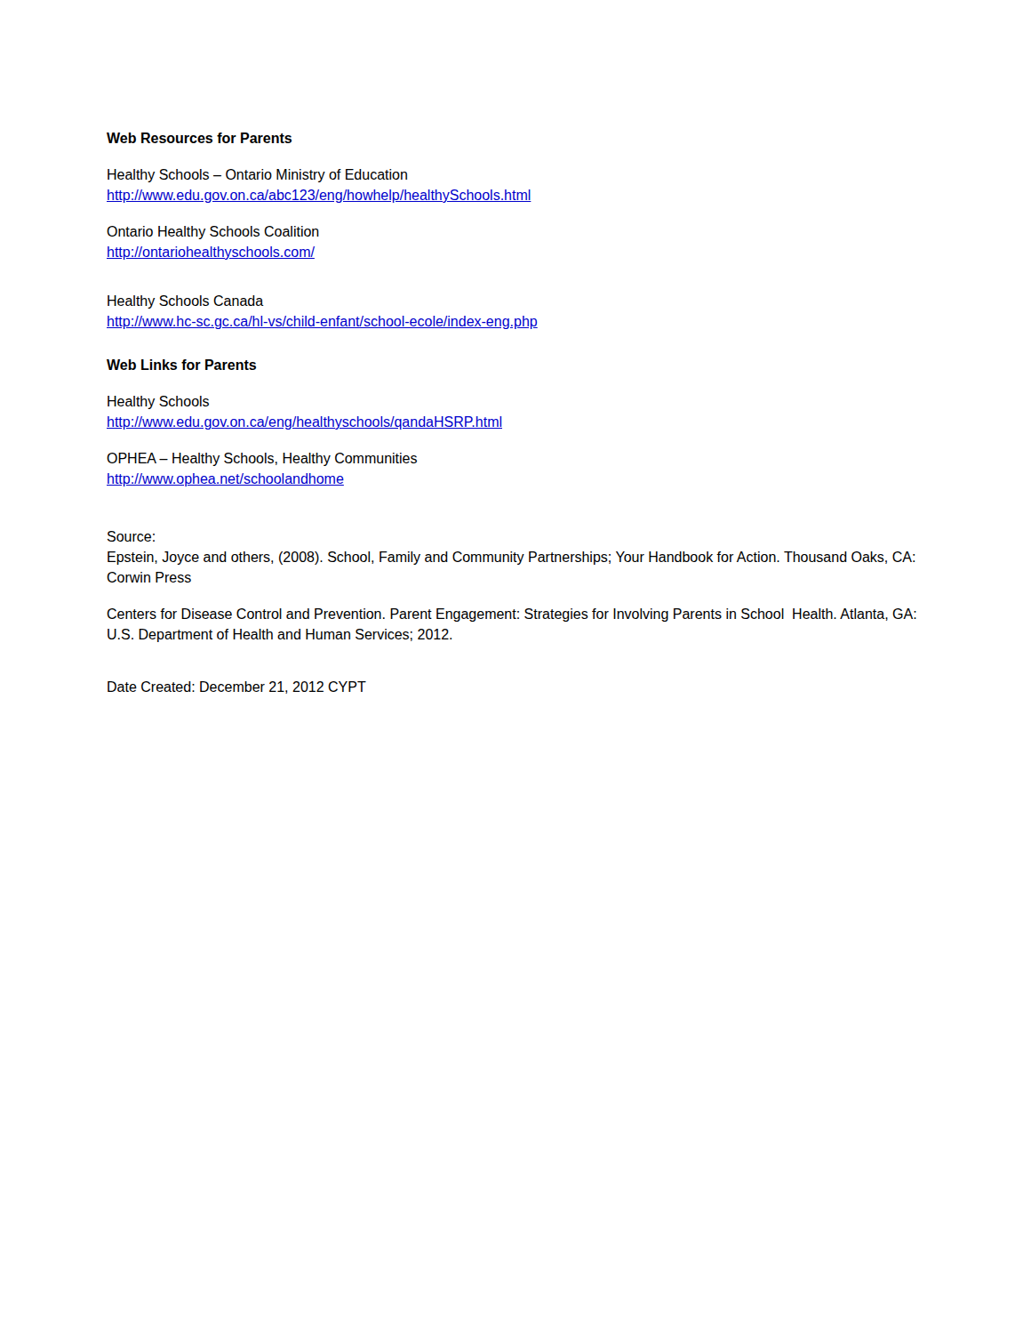Web Resources for Parents
Healthy Schools – Ontario Ministry of Education
http://www.edu.gov.on.ca/abc123/eng/howhelp/healthySchools.html
Ontario Healthy Schools Coalition
http://ontariohealthyschools.com/
Healthy Schools Canada
http://www.hc-sc.gc.ca/hl-vs/child-enfant/school-ecole/index-eng.php
Web Links for Parents
Healthy Schools
http://www.edu.gov.on.ca/eng/healthyschools/qandaHSRP.html
OPHEA – Healthy Schools, Healthy Communities
http://www.ophea.net/schoolandhome
Source:
Epstein, Joyce and others, (2008). School, Family and Community Partnerships; Your Handbook for Action. Thousand Oaks, CA: Corwin Press
Centers for Disease Control and Prevention. Parent Engagement: Strategies for Involving Parents in School Health. Atlanta, GA: U.S. Department of Health and Human Services; 2012.
Date Created: December 21, 2012 CYPT